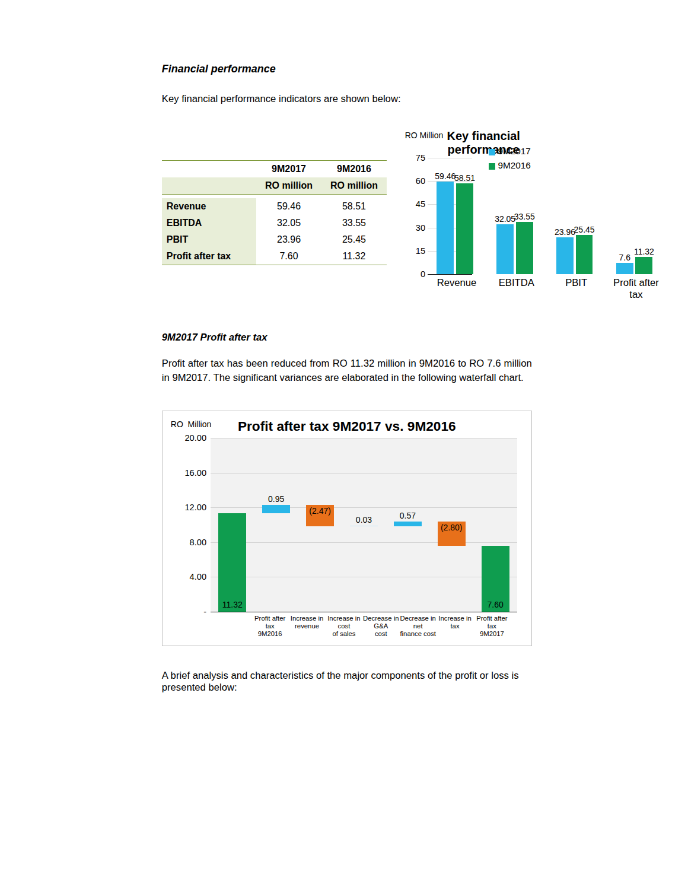Financial performance
Key financial performance indicators are shown below:
| | 9M2017 | 9M2016 |
| --- | --- | --- |
| | RO million | RO million |
| Revenue | 59.46 | 58.51 |
| EBITDA | 32.05 | 33.55 |
| PBIT | 23.96 | 25.45 |
| Profit after tax | 7.60 | 11.32 |
RO Million
Key financial performance
75 60 45 30 15 0
59.46
58.51
32.05
33.55
23.96
25.45
7.6
11.32
Revenue
EBITDA
PBIT
Profit after
tax
9M2017
9M2016
9M2017 Profit after tax
Profit after tax has been reduced from RO 11.32 million in 9M2016 to RO 7.6 million in 9M2017. The significant variances are elaborated in the following waterfall chart.
RO Million
Profit after tax 9M2017 vs. 9M2016
20.00 16.00 12.00 8.00 4.00 -
11.32
0.95
(2.47)
0.03
0.57
(2.80)
7.60
Profit after tax
9M2016
Increase in
revenue
Increase in cost
of sales
Decrease in G&A
cost
Decrease in net
finance cost
Increase in tax
Profit after tax
9M2017
A brief analysis and characteristics of the major components of the profit or loss is presented below: